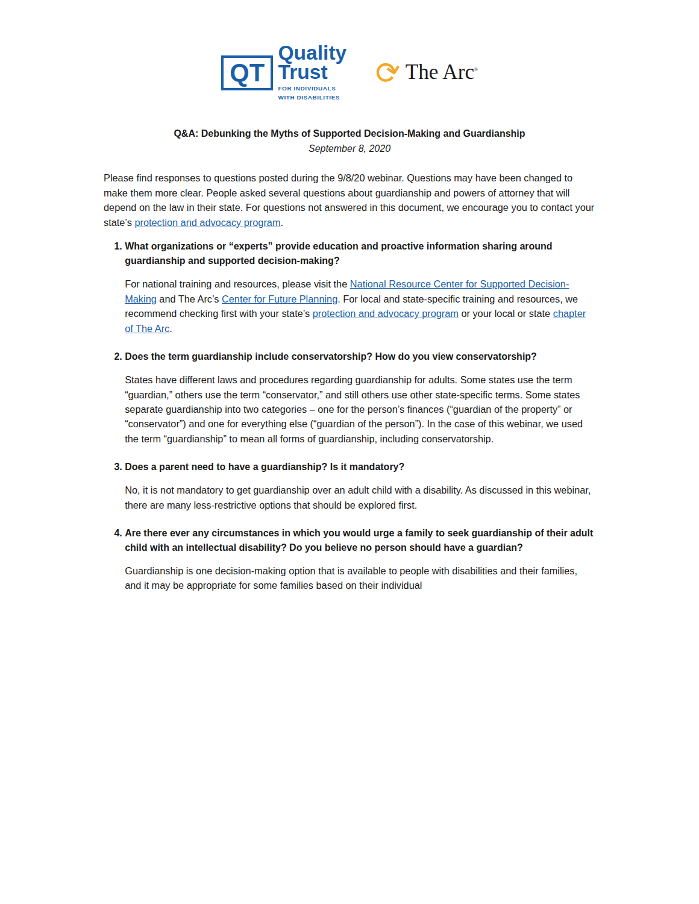QT
Quality
Trust
FOR INDIVIDUALS
WITH DISABILITIES
⟳ The Arc®
Q&A: Debunking the Myths of Supported Decision-Making and Guardianship
September 8, 2020
Please find responses to questions posted during the 9/8/20 webinar. Questions may have been changed to make them more clear. People asked several questions about guardianship and powers of attorney that will depend on the law in their state. For questions not answered in this document, we encourage you to contact your state’s protection and advocacy program.
What organizations or “experts” provide education and proactive information sharing around guardianship and supported decision-making?
For national training and resources, please visit the National Resource Center for Supported Decision-Making and The Arc’s Center for Future Planning. For local and state-specific training and resources, we recommend checking first with your state’s protection and advocacy program or your local or state chapter of The Arc.
Does the term guardianship include conservatorship? How do you view conservatorship?
States have different laws and procedures regarding guardianship for adults. Some states use the term “guardian,” others use the term “conservator,” and still others use other state-specific terms. Some states separate guardianship into two categories – one for the person’s finances (“guardian of the property” or “conservator”) and one for everything else (“guardian of the person”). In the case of this webinar, we used the term “guardianship” to mean all forms of guardianship, including conservatorship.
Does a parent need to have a guardianship? Is it mandatory?
No, it is not mandatory to get guardianship over an adult child with a disability. As discussed in this webinar, there are many less-restrictive options that should be explored first.
Are there ever any circumstances in which you would urge a family to seek guardianship of their adult child with an intellectual disability? Do you believe no person should have a guardian?
Guardianship is one decision-making option that is available to people with disabilities and their families, and it may be appropriate for some families based on their individual